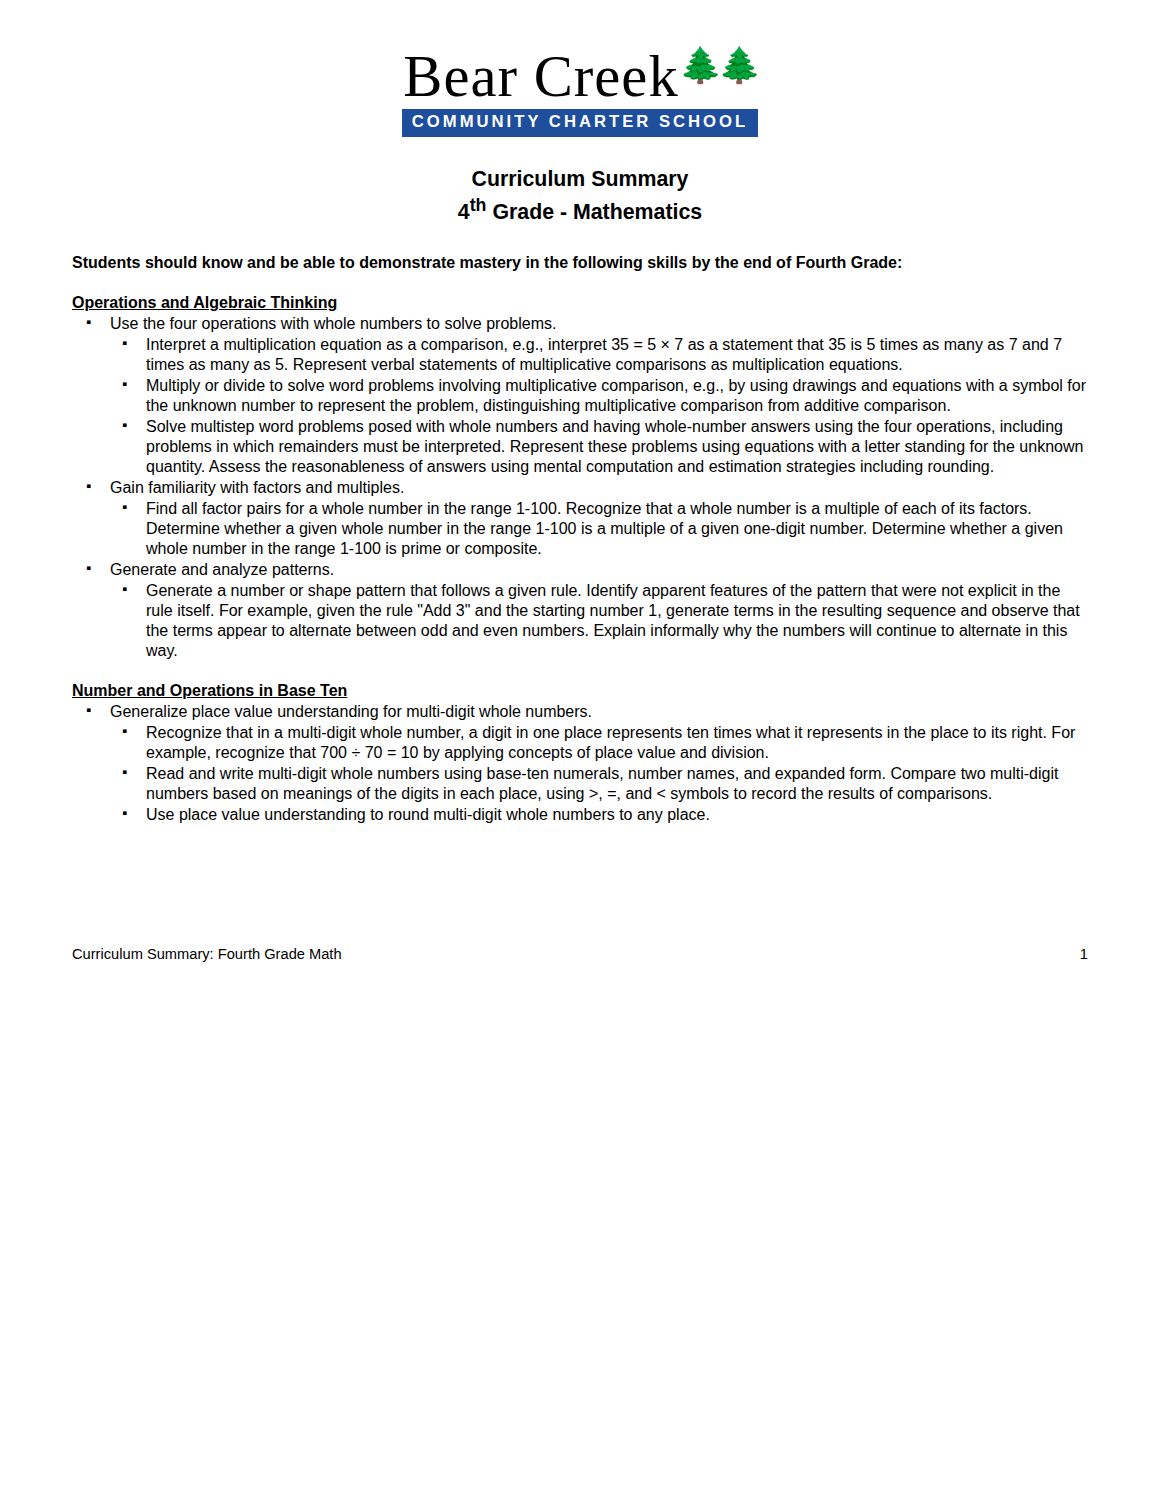Bear Creek🌲🌲 COMMUNITY CHARTER SCHOOL
Curriculum Summary 4th Grade - Mathematics
Students should know and be able to demonstrate mastery in the following skills by the end of Fourth Grade:
Operations and Algebraic Thinking
Use the four operations with whole numbers to solve problems.
Interpret a multiplication equation as a comparison, e.g., interpret 35 = 5 × 7 as a statement that 35 is 5 times as many as 7 and 7 times as many as 5. Represent verbal statements of multiplicative comparisons as multiplication equations.
Multiply or divide to solve word problems involving multiplicative comparison, e.g., by using drawings and equations with a symbol for the unknown number to represent the problem, distinguishing multiplicative comparison from additive comparison.
Solve multistep word problems posed with whole numbers and having whole-number answers using the four operations, including problems in which remainders must be interpreted. Represent these problems using equations with a letter standing for the unknown quantity. Assess the reasonableness of answers using mental computation and estimation strategies including rounding.
Gain familiarity with factors and multiples.
Find all factor pairs for a whole number in the range 1-100. Recognize that a whole number is a multiple of each of its factors. Determine whether a given whole number in the range 1-100 is a multiple of a given one-digit number. Determine whether a given whole number in the range 1-100 is prime or composite.
Generate and analyze patterns.
Generate a number or shape pattern that follows a given rule. Identify apparent features of the pattern that were not explicit in the rule itself. For example, given the rule "Add 3" and the starting number 1, generate terms in the resulting sequence and observe that the terms appear to alternate between odd and even numbers. Explain informally why the numbers will continue to alternate in this way.
Number and Operations in Base Ten
Generalize place value understanding for multi-digit whole numbers.
Recognize that in a multi-digit whole number, a digit in one place represents ten times what it represents in the place to its right. For example, recognize that 700 ÷ 70 = 10 by applying concepts of place value and division.
Read and write multi-digit whole numbers using base-ten numerals, number names, and expanded form. Compare two multi-digit numbers based on meanings of the digits in each place, using >, =, and < symbols to record the results of comparisons.
Use place value understanding to round multi-digit whole numbers to any place.
Curriculum Summary: Fourth Grade Math 1